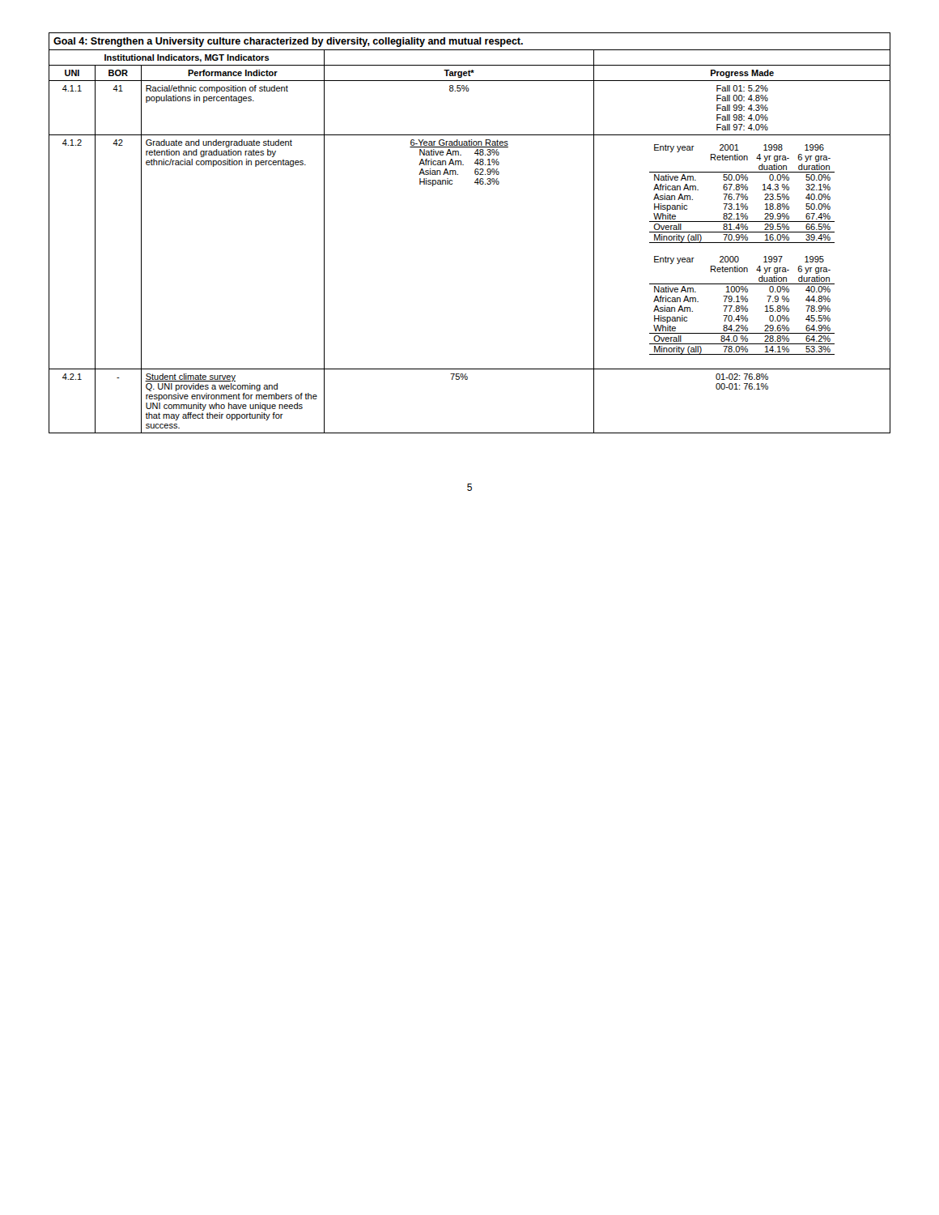| Goal 4: Strengthen a University culture characterized by diversity, collegiality and mutual respect. |
| Institutional Indicators, MGT Indicators | | |
| UNI | BOR | Performance Indictor | Target* | Progress Made |
| 4.1.1 | 41 | Racial/ethnic composition of student populations in percentages. | 8.5% | Fall 01: 5.2% Fall 00: 4.8% Fall 99: 4.3% Fall 98: 4.0% Fall 97: 4.0% |
| 4.1.2 | 42 | Graduate and undergraduate student retention and graduation rates by ethnic/racial composition in percentages. | 6-Year Graduation Rates / Native Am. / 48.3% / / African Am. / 48.1% / / Asian Am. / 62.9% / / Hispanic / 46.3% / | / Entry year / 2001 / 1998 / 1996 / / / Retention / 4 yr gra- / 6 yr gra- / / / / duation / duration / / Native Am. / 50.0% / 0.0% / 50.0% / / African Am. / 67.8% / 14.3 % / 32.1% / / Asian Am. / 76.7% / 23.5% / 40.0% / / Hispanic / 73.1% / 18.8% / 50.0% / / White / 82.1% / 29.9% / 67.4% / / Overall / 81.4% / 29.5% / 66.5% / / Minority (all) / 70.9% / 16.0% / 39.4% / / Entry year / 2000 / 1997 / 1995 / / / Retention / 4 yr gra- / 6 yr gra- / / / / duation / duration / / Native Am. / 100% / 0.0% / 40.0% / / African Am. / 79.1% / 7.9 % / 44.8% / / Asian Am. / 77.8% / 15.8% / 78.9% / / Hispanic / 70.4% / 0.0% / 45.5% / / White / 84.2% / 29.6% / 64.9% / / Overall / 84.0 % / 28.8% / 64.2% / / Minority (all) / 78.0% / 14.1% / 53.3% / |
| 4.2.1 | - | Student climate survey Q. UNI provides a welcoming and responsive environment for members of the UNI community who have unique needs that may affect their opportunity for success. | 75% | 01-02: 76.8% 00-01: 76.1% |
5